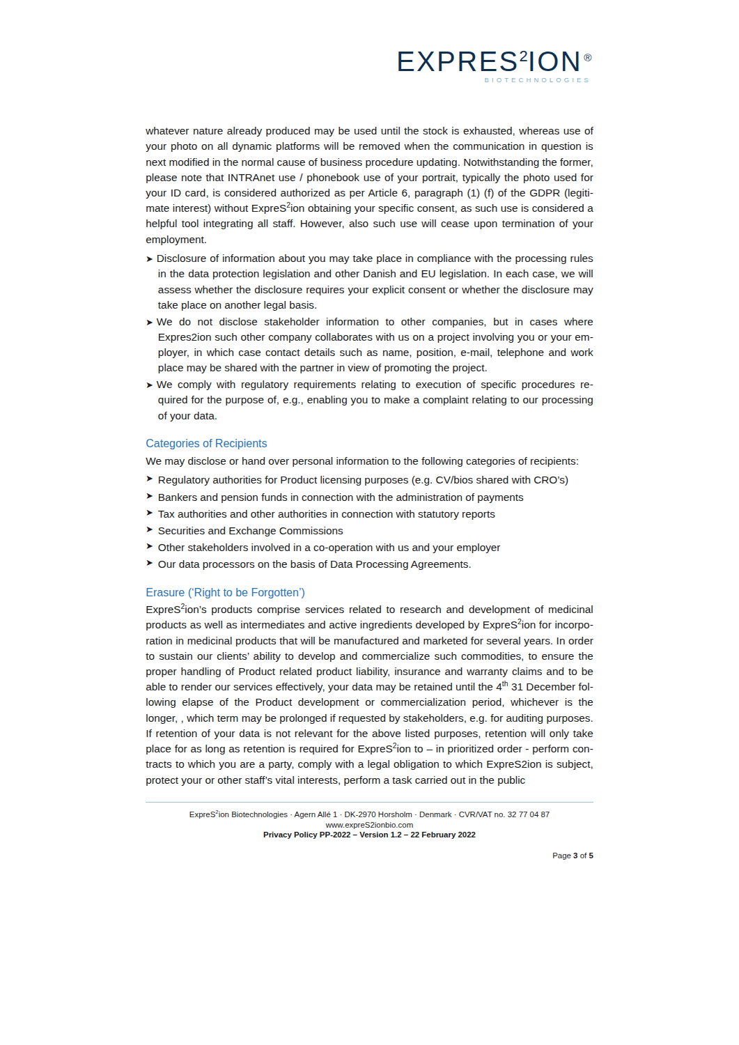EXPRES2ION®
Biotechnologies
whatever nature already produced may be used until the stock is exhausted, whereas use of your photo on all dynamic platforms will be removed when the communication in question is next modified in the normal cause of business procedure updating. Notwithstanding the former, please note that INTRAnet use / phonebook use of your portrait, typically the photo used for your ID card, is considered authorized as per Article 6, paragraph (1) (f) of the GDPR (legitimate interest) without ExpreS2ion obtaining your specific consent, as such use is considered a helpful tool integrating all staff. However, also such use will cease upon termination of your employment.
Disclosure of information about you may take place in compliance with the processing rules in the data protection legislation and other Danish and EU legislation. In each case, we will assess whether the disclosure requires your explicit consent or whether the disclosure may take place on another legal basis.
We do not disclose stakeholder information to other companies, but in cases where Expres2ion such other company collaborates with us on a project involving you or your employer, in which case contact details such as name, position, e-mail, telephone and work place may be shared with the partner in view of promoting the project.
We comply with regulatory requirements relating to execution of specific procedures required for the purpose of, e.g., enabling you to make a complaint relating to our processing of your data.
Categories of Recipients
We may disclose or hand over personal information to the following categories of recipients:
Regulatory authorities for Product licensing purposes (e.g. CV/bios shared with CRO’s)
Bankers and pension funds in connection with the administration of payments
Tax authorities and other authorities in connection with statutory reports
Securities and Exchange Commissions
Other stakeholders involved in a co-operation with us and your employer
Our data processors on the basis of Data Processing Agreements.
Erasure (‘Right to be Forgotten’)
ExpreS2ion’s products comprise services related to research and development of medicinal products as well as intermediates and active ingredients developed by ExpreS2ion for incorporation in medicinal products that will be manufactured and marketed for several years. In order to sustain our clients’ ability to develop and commercialize such commodities, to ensure the proper handling of Product related product liability, insurance and warranty claims and to be able to render our services effectively, your data may be retained until the 4th 31 December following elapse of the Product development or commercialization period, whichever is the longer, , which term may be prolonged if requested by stakeholders, e.g. for auditing purposes. If retention of your data is not relevant for the above listed purposes, retention will only take place for as long as retention is required for ExpreS2ion to – in prioritized order - perform contracts to which you are a party, comply with a legal obligation to which ExpreS2ion is subject, protect your or other staff’s vital interests, perform a task carried out in the public
ExpreS2ion Biotechnologies · Agern Allé 1 · DK-2970 Horsholm · Denmark · CVR/VAT no. 32 77 04 87 www.expreS2ionbio.com
Privacy Policy PP-2022 – Version 1.2 – 22 February 2022
Page 3 of 5